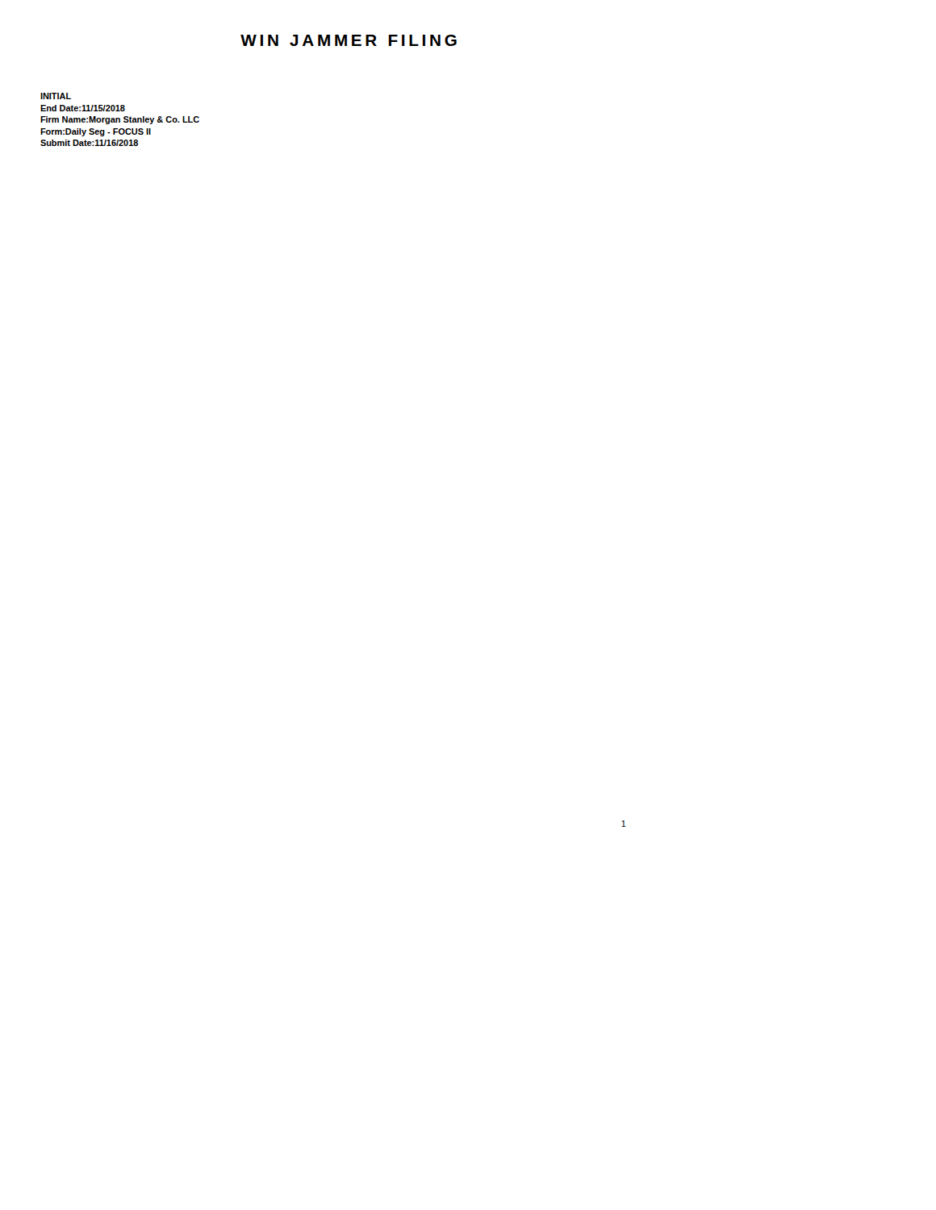WIN JAMMER FILING
INITIAL
End Date:11/15/2018
Firm Name:Morgan Stanley & Co. LLC
Form:Daily Seg - FOCUS II
Submit Date:11/16/2018
1